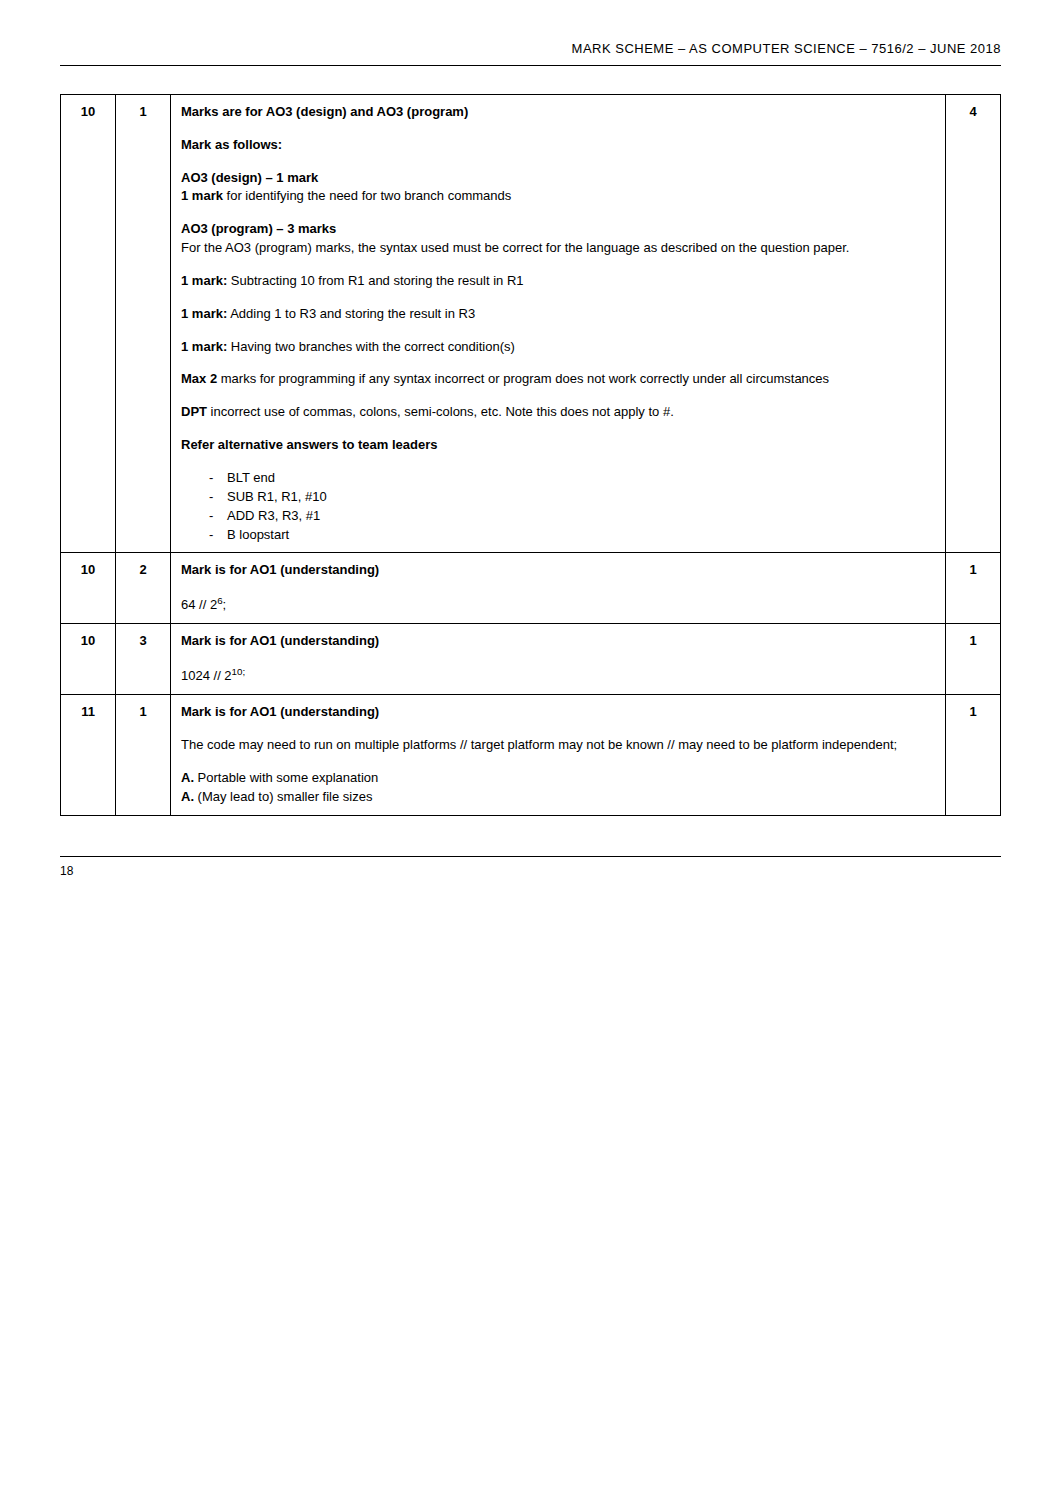MARK SCHEME – AS COMPUTER SCIENCE – 7516/2 – JUNE 2018
| 10 | 1 | Marks are for AO3 (design) and AO3 (program) Mark as follows: AO3 (design) – 1 mark 1 mark for identifying the need for two branch commands AO3 (program) – 3 marks For the AO3 (program) marks, the syntax used must be correct for the language as described on the question paper. 1 mark: Subtracting 10 from R1 and storing the result in R1 1 mark: Adding 1 to R3 and storing the result in R3 1 mark: Having two branches with the correct condition(s) Max 2 marks for programming if any syntax incorrect or program does not work correctly under all circumstances DPT incorrect use of commas, colons, semi-colons, etc. Note this does not apply to #. Refer alternative answers to team leaders BLT end SUB R1, R1, #10 ADD R3, R3, #1 B loopstart | 4 |
| 10 | 2 | Mark is for AO1 (understanding) 64 // 2 6 ; | 1 |
| 10 | 3 | Mark is for AO1 (understanding) 1024 // 2 10; | 1 |
| 11 | 1 | Mark is for AO1 (understanding) The code may need to run on multiple platforms // target platform may not be known // may need to be platform independent; A. Portable with some explanation A. (May lead to) smaller file sizes | 1 |
18